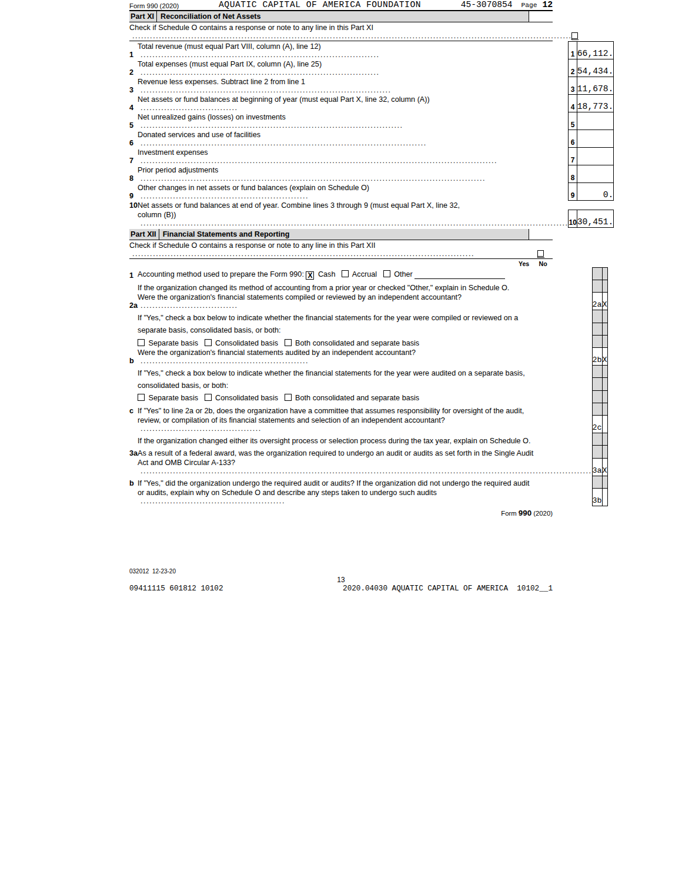Form 990 (2020)
AQUATIC CAPITAL OF AMERICA FOUNDATION
45-3070854 Page 12
Part XI
Reconciliation of Net Assets
Check if Schedule O contains a response or note to any line in this Part XI .....................................................................................................................................................
| 1 | Total revenue (must equal Part VIII, column (A), line 12) ................................................................................. | | 1 | 66,112. |
| 2 | Total expenses (must equal Part IX, column (A), line 25) ................................................................................. | | 2 | 54,434. |
| 3 | Revenue less expenses. Subtract line 2 from line 1 ..................................................................................... | | 3 | 11,678. |
| 4 | Net assets or fund balances at beginning of year (must equal Part X, line 32, column (A)) ................................. | | 4 | 18,773. |
| 5 | Net unrealized gains (losses) on investments ......................................................................................... | | 5 | |
| 6 | Donated services and use of facilities ................................................................................................. | | 6 | |
| 7 | Investment expenses ......................................................................................................................... | | 7 | |
| 8 | Prior period adjustments ..................................................................................................................... | | 8 | |
| 9 | Other changes in net assets or fund balances (explain on Schedule O) ......................................................... | | 9 | 0. |
| 10 | Net assets or fund balances at end of year. Combine lines 3 through 9 (must equal Part X, line 32, | | | |
| | column (B)) ................................................................................................................................................. | | 10 | 30,451. |
Part XII
Financial Statements and Reporting
Check if Schedule O contains a response or note to any line in this Part XII ....................................................................................................................
Yes No
| 1 | Accounting method used to prepare the Form 990: X Cash Accrual Other | | |
| | If the organization changed its method of accounting from a prior year or checked "Other," explain in Schedule O. | | |
| 2a | Were the organization's financial statements compiled or reviewed by an independent accountant? ................................. | 2a | X |
| | If "Yes," check a box below to indicate whether the financial statements for the year were compiled or reviewed on a | | |
| | separate basis, consolidated basis, or both: | | |
| | Separate basis Consolidated basis Both consolidated and separate basis | | |
| b | Were the organization's financial statements audited by an independent accountant? ......................................................... | 2b | X |
| | If "Yes," check a box below to indicate whether the financial statements for the year were audited on a separate basis, | | |
| | consolidated basis, or both: | | |
| | Separate basis Consolidated basis Both consolidated and separate basis | | |
| c | If "Yes" to line 2a or 2b, does the organization have a committee that assumes responsibility for oversight of the audit, | | |
| | review, or compilation of its financial statements and selection of an independent accountant? ......................................... | 2c | |
| | If the organization changed either its oversight process or selection process during the tax year, explain on Schedule O. | | |
| 3a | As a result of a federal award, was the organization required to undergo an audit or audits as set forth in the Single Audit | | |
| | Act and OMB Circular A-133? ......................................................................................................................................................... | 3a | X |
| b | If "Yes," did the organization undergo the required audit or audits? If the organization did not undergo the required audit | | |
| | or audits, explain why on Schedule O and describe any steps taken to undergo such audits ................................................. | 3b | |
Form 990 (2020)
032012 12-23-20
13
09411115 601812 10102 2020.04030 AQUATIC CAPITAL OF AMERICA 10102__1